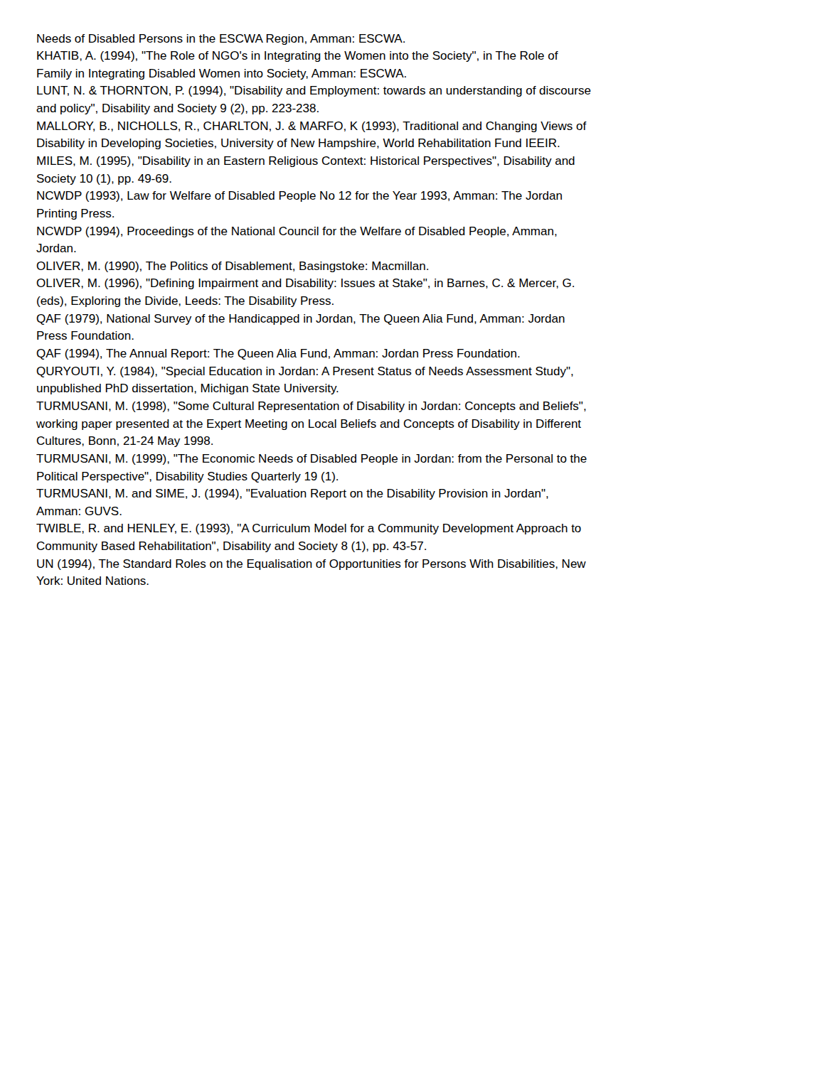Needs of Disabled Persons in the ESCWA Region, Amman: ESCWA.
KHATIB, A. (1994), "The Role of NGO's in Integrating the Women into the Society", in The Role of Family in Integrating Disabled Women into Society, Amman: ESCWA.
LUNT, N. & THORNTON, P. (1994), "Disability and Employment: towards an understanding of discourse and policy", Disability and Society 9 (2), pp. 223-238.
MALLORY, B., NICHOLLS, R., CHARLTON, J. & MARFO, K (1993), Traditional and Changing Views of Disability in Developing Societies, University of New Hampshire, World Rehabilitation Fund IEEIR.
MILES, M. (1995), "Disability in an Eastern Religious Context: Historical Perspectives", Disability and Society 10 (1), pp. 49-69.
NCWDP (1993), Law for Welfare of Disabled People No 12 for the Year 1993, Amman: The Jordan Printing Press.
NCWDP (1994), Proceedings of the National Council for the Welfare of Disabled People, Amman, Jordan.
OLIVER, M. (1990), The Politics of Disablement, Basingstoke: Macmillan.
OLIVER, M. (1996), "Defining Impairment and Disability: Issues at Stake", in Barnes, C. & Mercer, G. (eds), Exploring the Divide, Leeds: The Disability Press.
QAF (1979), National Survey of the Handicapped in Jordan, The Queen Alia Fund, Amman: Jordan Press Foundation.
QAF (1994), The Annual Report: The Queen Alia Fund, Amman: Jordan Press Foundation.
QURYOUTI, Y. (1984), "Special Education in Jordan: A Present Status of Needs Assessment Study", unpublished PhD dissertation, Michigan State University.
TURMUSANI, M. (1998), "Some Cultural Representation of Disability in Jordan: Concepts and Beliefs", working paper presented at the Expert Meeting on Local Beliefs and Concepts of Disability in Different Cultures, Bonn, 21-24 May 1998.
TURMUSANI, M. (1999), "The Economic Needs of Disabled People in Jordan: from the Personal to the Political Perspective", Disability Studies Quarterly 19 (1).
TURMUSANI, M. and SIME, J. (1994), "Evaluation Report on the Disability Provision in Jordan", Amman: GUVS.
TWIBLE, R. and HENLEY, E. (1993), "A Curriculum Model for a Community Development Approach to Community Based Rehabilitation", Disability and Society 8 (1), pp. 43-57.
UN (1994), The Standard Roles on the Equalisation of Opportunities for Persons With Disabilities, New York: United Nations.